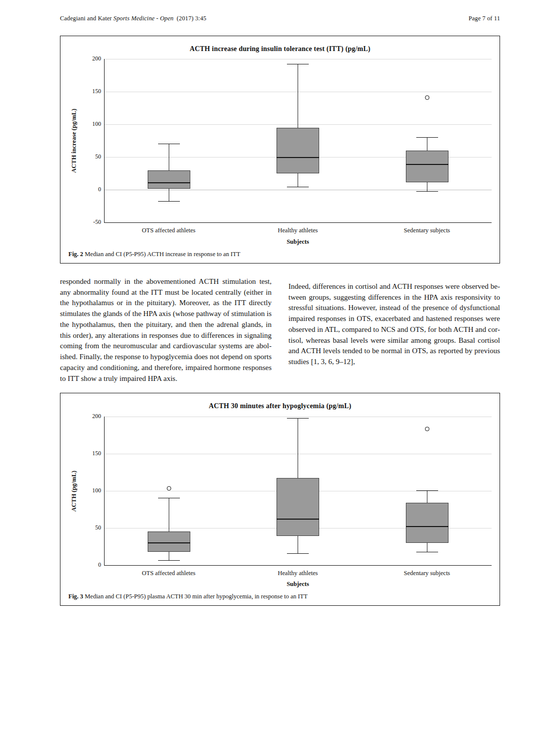Cadegiani and Kater Sports Medicine - Open (2017) 3:45
Page 7 of 11
ACTH increase during insulin tolerance test (ITT) (pg/mL)
ACTH increase (pg/mL)
200
150
100
50
0
-50
OTS affected athletes
Healthy athletes
Sedentary subjects
Subjects
Fig. 2 Median and CI (P5-P95) ACTH increase in response to an ITT
responded normally in the abovementioned ACTH stimulation test, any abnormality found at the ITT must be located centrally (either in the hypothalamus or in the pituitary). Moreover, as the ITT directly stimulates the glands of the HPA axis (whose pathway of stimulation is the hypothalamus, then the pituitary, and then the adrenal glands, in this order), any alterations in responses due to differences in signaling coming from the neuromuscular and cardiovascular systems are abolished. Finally, the response to hypoglycemia does not depend on sports capacity and conditioning, and therefore, impaired hormone responses to ITT show a truly impaired HPA axis.
Indeed, differences in cortisol and ACTH responses were observed between groups, suggesting differences in the HPA axis responsivity to stressful situations. However, instead of the presence of dysfunctional impaired responses in OTS, exacerbated and hastened responses were observed in ATL, compared to NCS and OTS, for both ACTH and cortisol, whereas basal levels were similar among groups. Basal cortisol and ACTH levels tended to be normal in OTS, as reported by previous studies [1, 3, 6, 9–12],
ACTH 30 minutes after hypoglycemia (pg/mL)
ACTH (pg/mL)
200
150
100
50
0
OTS affected athletes
Healthy athletes
Sedentary subjects
Subjects
Fig. 3 Median and CI (P5-P95) plasma ACTH 30 min after hypoglycemia, in response to an ITT